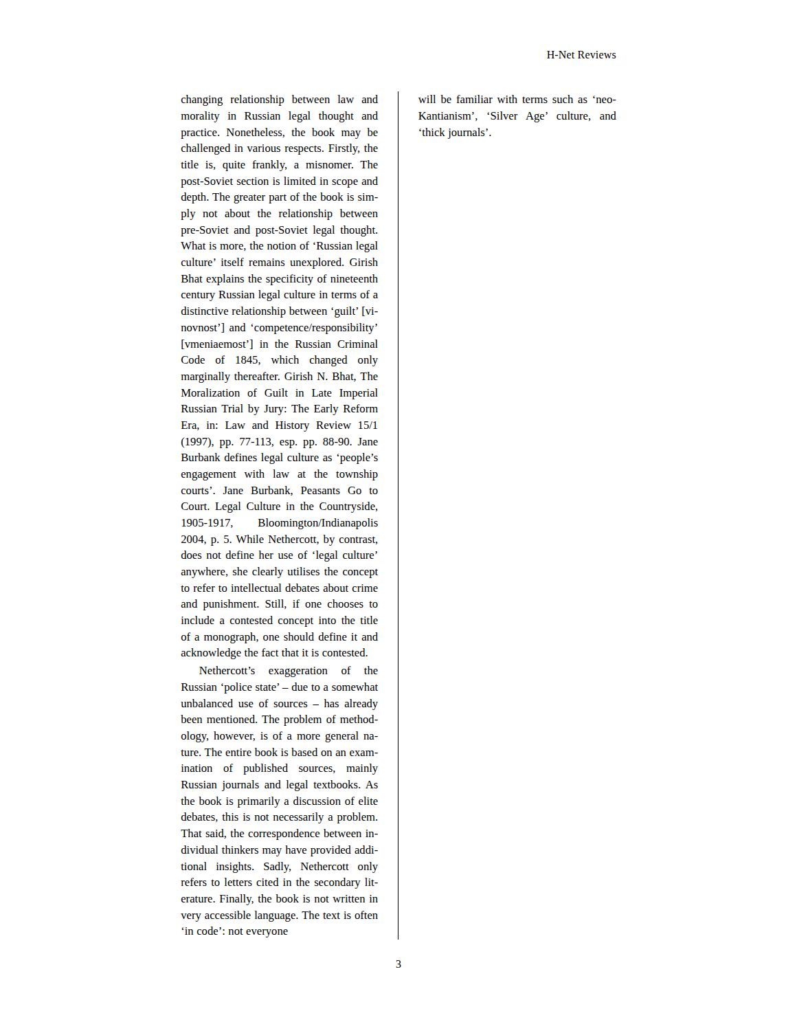H-Net Reviews
changing relationship between law and morality in Russian legal thought and practice. Nonetheless, the book may be challenged in various respects. Firstly, the title is, quite frankly, a misnomer. The post-Soviet section is limited in scope and depth. The greater part of the book is simply not about the relationship between pre-Soviet and post-Soviet legal thought. What is more, the notion of ‘Russian legal culture’ itself remains unexplored. Girish Bhat explains the specificity of nineteenth century Russian legal culture in terms of a distinctive relationship between ‘guilt’ [vinovnost’] and ‘competence/responsibility’ [vmeniaemost’] in the Russian Criminal Code of 1845, which changed only marginally thereafter. Girish N. Bhat, The Moralization of Guilt in Late Imperial Russian Trial by Jury: The Early Reform Era, in: Law and History Review 15/1 (1997), pp. 77-113, esp. pp. 88-90. Jane Burbank defines legal culture as ‘people’s engagement with law at the township courts’. Jane Burbank, Peasants Go to Court. Legal Culture in the Countryside, 1905-1917, Bloomington/Indianapolis 2004, p. 5. While Nethercott, by contrast, does not define her use of ‘legal culture’ anywhere, she clearly utilises the concept to refer to intellectual debates about crime and punishment. Still, if one chooses to include a contested concept into the title of a monograph, one should define it and acknowledge the fact that it is contested.
Nethercott’s exaggeration of the Russian ‘police state’ – due to a somewhat unbalanced use of sources – has already been mentioned. The problem of methodology, however, is of a more general nature. The entire book is based on an examination of published sources, mainly Russian journals and legal textbooks. As the book is primarily a discussion of elite debates, this is not necessarily a problem. That said, the correspondence between individual thinkers may have provided additional insights. Sadly, Nethercott only refers to letters cited in the secondary literature. Finally, the book is not written in very accessible language. The text is often ‘in code’: not everyone
will be familiar with terms such as ‘neo-Kantianism’, ‘Silver Age’ culture, and ‘thick journals’.
3